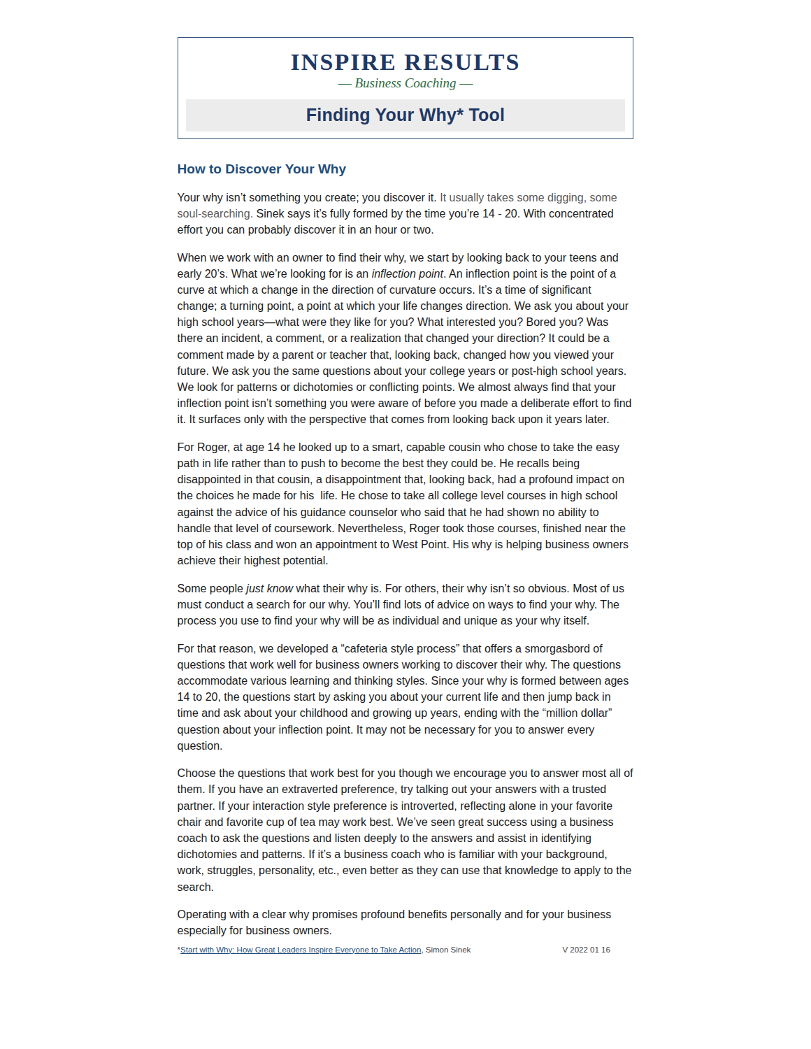INSPIRE RESULTS
— Business Coaching —
Finding Your Why* Tool
How to Discover Your Why
Your why isn’t something you create; you discover it. It usually takes some digging, some soul-searching. Sinek says it’s fully formed by the time you’re 14 - 20. With concentrated effort you can probably discover it in an hour or two.
When we work with an owner to find their why, we start by looking back to your teens and early 20’s. What we’re looking for is an inflection point. An inflection point is the point of a curve at which a change in the direction of curvature occurs. It’s a time of significant change; a turning point, a point at which your life changes direction. We ask you about your high school years—what were they like for you? What interested you? Bored you? Was there an incident, a comment, or a realization that changed your direction? It could be a comment made by a parent or teacher that, looking back, changed how you viewed your future. We ask you the same questions about your college years or post-high school years. We look for patterns or dichotomies or conflicting points. We almost always find that your inflection point isn’t something you were aware of before you made a deliberate effort to find it. It surfaces only with the perspective that comes from looking back upon it years later.
For Roger, at age 14 he looked up to a smart, capable cousin who chose to take the easy path in life rather than to push to become the best they could be. He recalls being disappointed in that cousin, a disappointment that, looking back, had a profound impact on the choices he made for his life. He chose to take all college level courses in high school against the advice of his guidance counselor who said that he had shown no ability to handle that level of coursework. Nevertheless, Roger took those courses, finished near the top of his class and won an appointment to West Point. His why is helping business owners achieve their highest potential.
Some people just know what their why is. For others, their why isn’t so obvious. Most of us must conduct a search for our why. You’ll find lots of advice on ways to find your why. The process you use to find your why will be as individual and unique as your why itself.
For that reason, we developed a “cafeteria style process” that offers a smorgasbord of questions that work well for business owners working to discover their why. The questions accommodate various learning and thinking styles. Since your why is formed between ages 14 to 20, the questions start by asking you about your current life and then jump back in time and ask about your childhood and growing up years, ending with the “million dollar” question about your inflection point. It may not be necessary for you to answer every question.
Choose the questions that work best for you though we encourage you to answer most all of them. If you have an extraverted preference, try talking out your answers with a trusted partner. If your interaction style preference is introverted, reflecting alone in your favorite chair and favorite cup of tea may work best. We’ve seen great success using a business coach to ask the questions and listen deeply to the answers and assist in identifying dichotomies and patterns. If it’s a business coach who is familiar with your background, work, struggles, personality, etc., even better as they can use that knowledge to apply to the search.
Operating with a clear why promises profound benefits personally and for your business especially for business owners.
*Start with Why: How Great Leaders Inspire Everyone to Take Action, Simon Sinek
V 2022 01 16